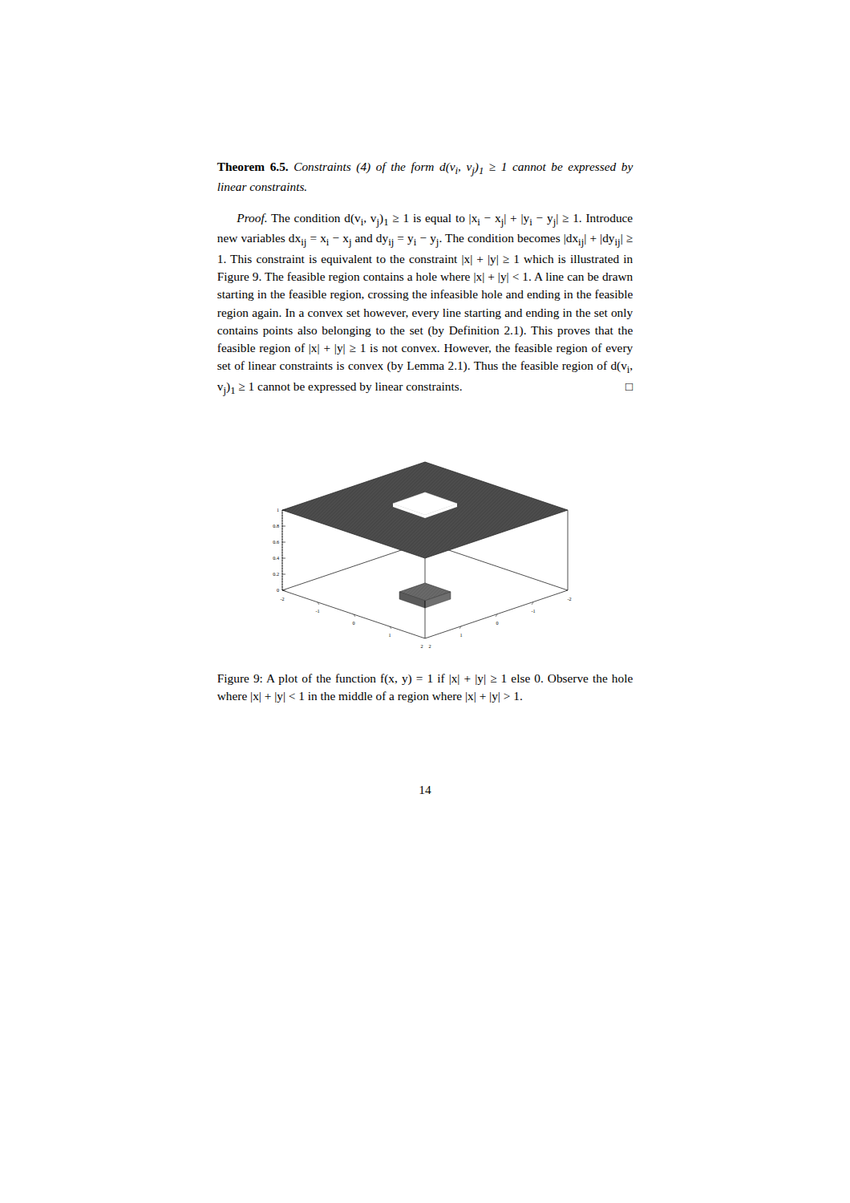Theorem 6.5. Constraints (4) of the form d(vi, vj)1 ≥ 1 cannot be expressed by linear constraints.
Proof. The condition d(vi, vj)1 ≥ 1 is equal to |xi − xj| + |yi − yj| ≥ 1. Introduce new variables dxij = xi − xj and dyij = yi − yj. The condition becomes |dxij| + |dyij| ≥ 1. This constraint is equivalent to the constraint |x| + |y| ≥ 1 which is illustrated in Figure 9. The feasible region contains a hole where |x| + |y| < 1. A line can be drawn starting in the feasible region, crossing the infeasible hole and ending in the feasible region again. In a convex set however, every line starting and ending in the set only contains points also belonging to the set (by Definition 2.1). This proves that the feasible region of |x| + |y| ≥ 1 is not convex. However, the feasible region of every set of linear constraints is convex (by Lemma 2.1). Thus the feasible region of d(vi, vj)1 ≥ 1 cannot be expressed by linear constraints.□
1 0.8 0.6 0.4 0.2 0 -2 -1 0 1 2 -2 -1 0 1 2
Figure 9: A plot of the function f(x, y) = 1 if |x| + |y| ≥ 1 else 0. Observe the hole where |x| + |y| < 1 in the middle of a region where |x| + |y| > 1.
14